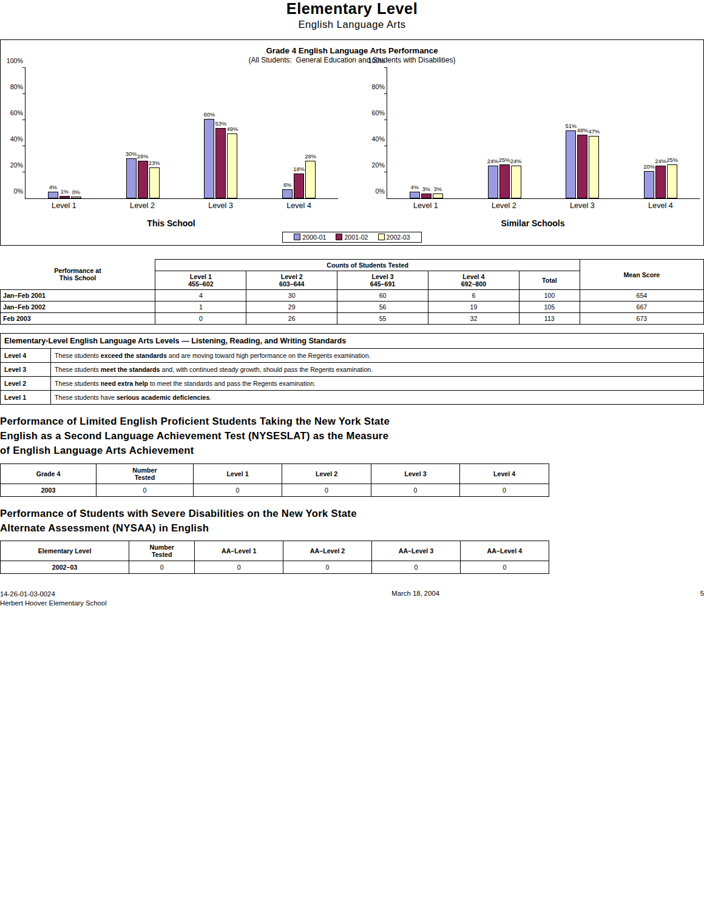Elementary Level
English Language Arts
Grade 4 English Language Arts Performance
(All Students: General Education and Students with Disabilities)
100%
80%
60%
40%
20%
0%
4%
1%
0%
30%
28%
23%
60%
53%
49%
6%
18%
28%
Level 1
Level 2
Level 3
Level 4
This School
100%
80%
60%
40%
20%
0%
4%
3%
3%
24%
25%
24%
51%
48%
47%
20%
24%
25%
Level 1
Level 2
Level 3
Level 4
Similar Schools
2000-01 2001-02 2002-03
| Performance at This School | Counts of Students Tested | Mean Score |
| --- | --- | --- |
| Level 1 455–602 | Level 2 603–644 | Level 3 645–691 | Level 4 692–800 | Total |
| Jan–Feb 2001 | 4 | 30 | 60 | 6 | 100 | 654 |
| Jan–Feb 2002 | 1 | 29 | 56 | 19 | 105 | 667 |
| Feb 2003 | 0 | 26 | 55 | 32 | 113 | 673 |
| Elementary-Level English Language Arts Levels — Listening, Reading, and Writing Standards |
| --- |
| Level 4 | These students exceed the standards and are moving toward high performance on the Regents examination. |
| Level 3 | These students meet the standards and, with continued steady growth, should pass the Regents examination. |
| Level 2 | These students need extra help to meet the standards and pass the Regents examination. |
| Level 1 | These students have serious academic deficiencies . |
Performance of Limited English Proficient Students Taking the New York State
English as a Second Language Achievement Test (NYSESLAT) as the Measure
of English Language Arts Achievement
| Grade 4 | Number Tested | Level 1 | Level 2 | Level 3 | Level 4 |
| --- | --- | --- | --- | --- | --- |
| 2003 | 0 | 0 | 0 | 0 | 0 |
Performance of Students with Severe Disabilities on the New York State
Alternate Assessment (NYSAA) in English
| Elementary Level | Number Tested | AA–Level 1 | AA–Level 2 | AA–Level 3 | AA–Level 4 |
| --- | --- | --- | --- | --- | --- |
| 2002–03 | 0 | 0 | 0 | 0 | 0 |
14-26-01-03-0024
Herbert Hoover Elementary School
March 18, 2004
5